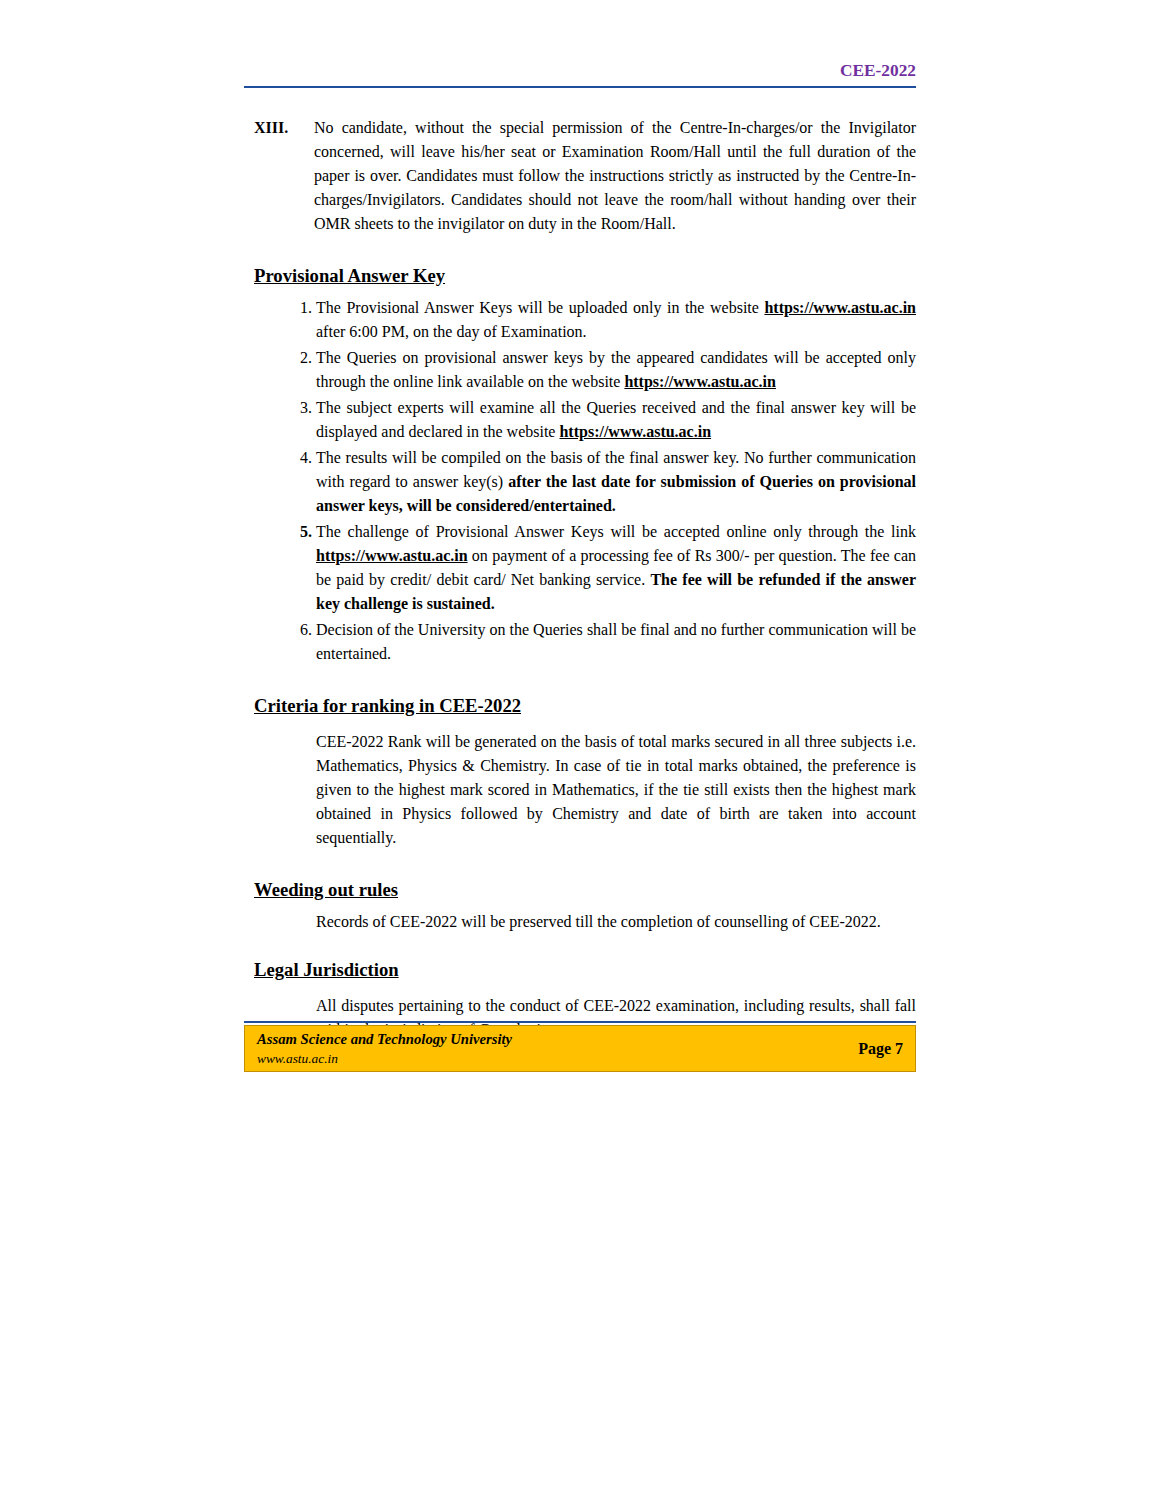CEE-2022
XIII.
No candidate, without the special permission of the Centre-In-charges/or the Invigilator concerned, will leave his/her seat or Examination Room/Hall until the full duration of the paper is over. Candidates must follow the instructions strictly as instructed by the Centre-In-charges/Invigilators. Candidates should not leave the room/hall without handing over their OMR sheets to the invigilator on duty in the Room/Hall.
Provisional Answer Key
The Provisional Answer Keys will be uploaded only in the website https://www.astu.ac.in after 6:00 PM, on the day of Examination.
The Queries on provisional answer keys by the appeared candidates will be accepted only through the online link available on the website https://www.astu.ac.in
The subject experts will examine all the Queries received and the final answer key will be displayed and declared in the website https://www.astu.ac.in
The results will be compiled on the basis of the final answer key. No further communication with regard to answer key(s) after the last date for submission of Queries on provisional answer keys, will be considered/entertained.
The challenge of Provisional Answer Keys will be accepted online only through the link https://www.astu.ac.in on payment of a processing fee of Rs 300/- per question. The fee can be paid by credit/ debit card/ Net banking service. The fee will be refunded if the answer key challenge is sustained.
Decision of the University on the Queries shall be final and no further communication will be entertained.
Criteria for ranking in CEE-2022
CEE-2022 Rank will be generated on the basis of total marks secured in all three subjects i.e. Mathematics, Physics & Chemistry. In case of tie in total marks obtained, the preference is given to the highest mark scored in Mathematics, if the tie still exists then the highest mark obtained in Physics followed by Chemistry and date of birth are taken into account sequentially.
Weeding out rules
Records of CEE-2022 will be preserved till the completion of counselling of CEE-2022.
Legal Jurisdiction
All disputes pertaining to the conduct of CEE-2022 examination, including results, shall fall within the jurisdiction of Guwahati.
Assam Science and Technology University
www.astu.ac.in
Page 7